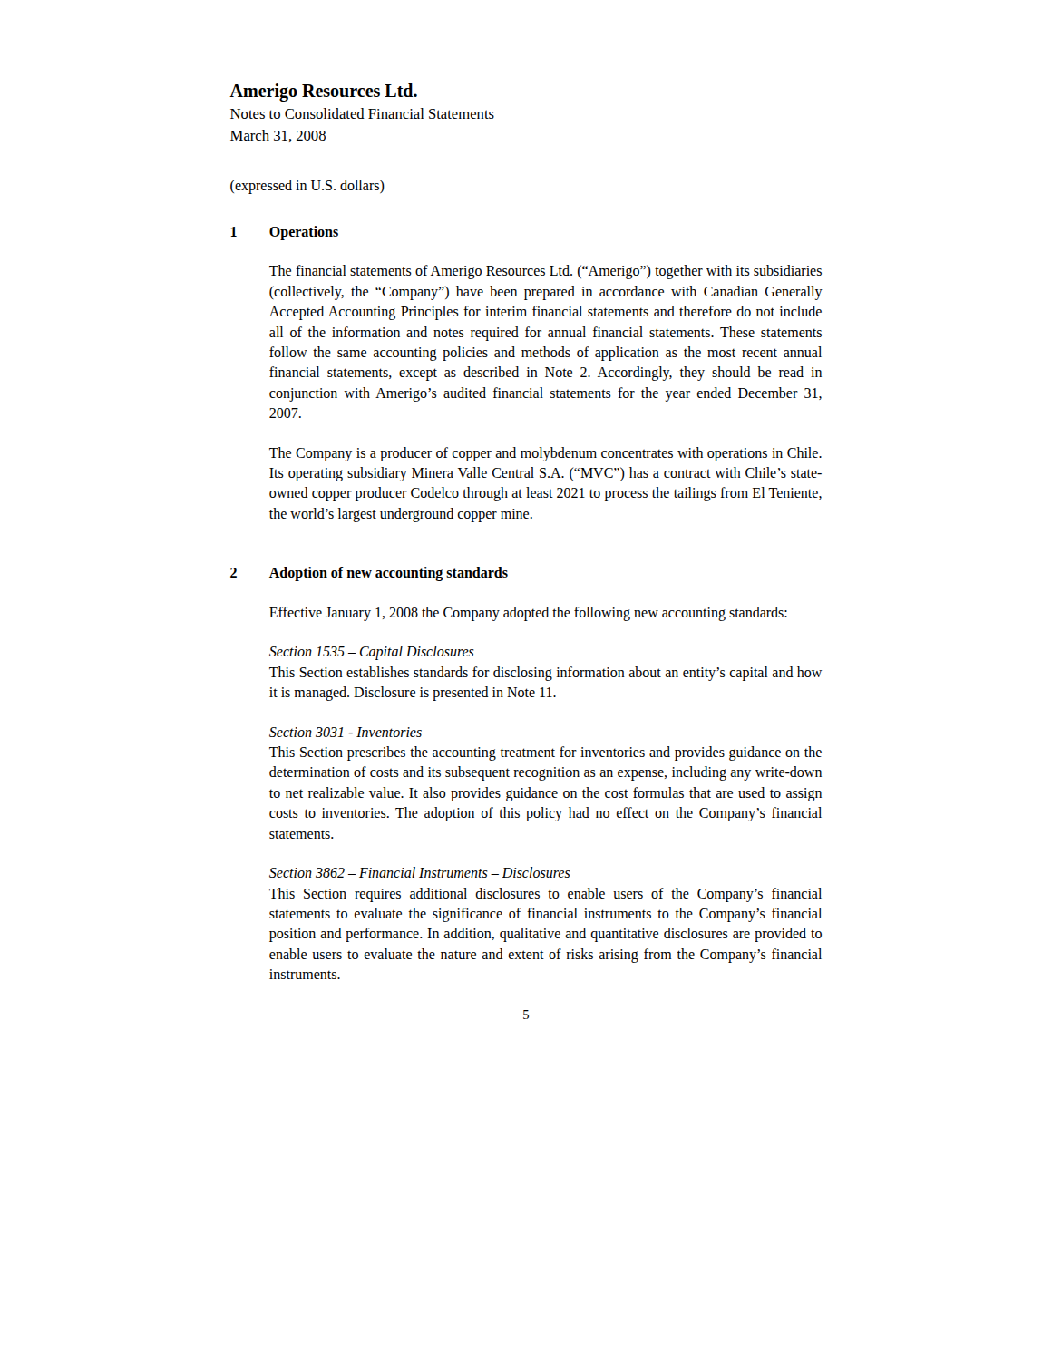Amerigo Resources Ltd.
Notes to Consolidated Financial Statements
March 31, 2008
(expressed in U.S. dollars)
1 Operations
The financial statements of Amerigo Resources Ltd. (“Amerigo”) together with its subsidiaries (collectively, the “Company”) have been prepared in accordance with Canadian Generally Accepted Accounting Principles for interim financial statements and therefore do not include all of the information and notes required for annual financial statements. These statements follow the same accounting policies and methods of application as the most recent annual financial statements, except as described in Note 2. Accordingly, they should be read in conjunction with Amerigo’s audited financial statements for the year ended December 31, 2007.
The Company is a producer of copper and molybdenum concentrates with operations in Chile. Its operating subsidiary Minera Valle Central S.A. (“MVC”) has a contract with Chile’s state-owned copper producer Codelco through at least 2021 to process the tailings from El Teniente, the world’s largest underground copper mine.
2 Adoption of new accounting standards
Effective January 1, 2008 the Company adopted the following new accounting standards:
Section 1535 – Capital Disclosures
This Section establishes standards for disclosing information about an entity’s capital and how it is managed. Disclosure is presented in Note 11.
Section 3031 - Inventories
This Section prescribes the accounting treatment for inventories and provides guidance on the determination of costs and its subsequent recognition as an expense, including any write-down to net realizable value. It also provides guidance on the cost formulas that are used to assign costs to inventories. The adoption of this policy had no effect on the Company’s financial statements.
Section 3862 – Financial Instruments – Disclosures
This Section requires additional disclosures to enable users of the Company’s financial statements to evaluate the significance of financial instruments to the Company’s financial position and performance. In addition, qualitative and quantitative disclosures are provided to enable users to evaluate the nature and extent of risks arising from the Company’s financial instruments.
5